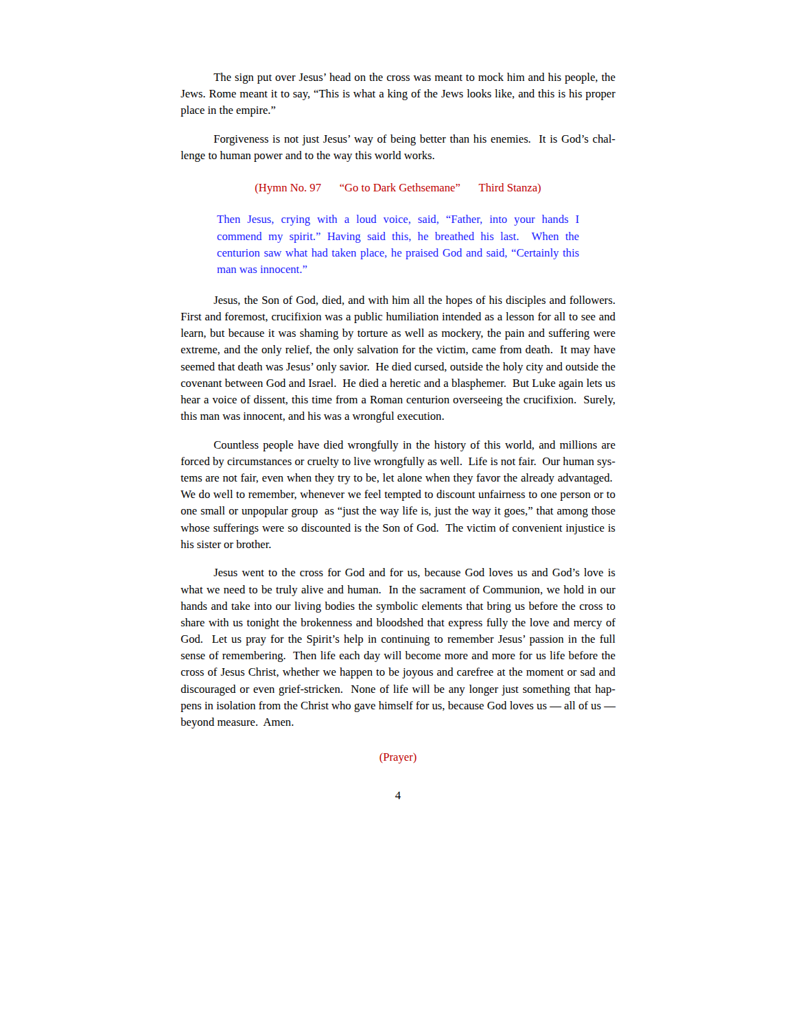The sign put over Jesus’ head on the cross was meant to mock him and his people, the Jews. Rome meant it to say, “This is what a king of the Jews looks like, and this is his proper place in the empire.”
Forgiveness is not just Jesus’ way of being better than his enemies. It is God’s challenge to human power and to the way this world works.
(Hymn No. 97 “Go to Dark Gethsemane” Third Stanza)
Then Jesus, crying with a loud voice, said, “Father, into your hands I commend my spirit.” Having said this, he breathed his last. When the centurion saw what had taken place, he praised God and said, “Certainly this man was innocent.”
Jesus, the Son of God, died, and with him all the hopes of his disciples and followers. First and foremost, crucifixion was a public humiliation intended as a lesson for all to see and learn, but because it was shaming by torture as well as mockery, the pain and suffering were extreme, and the only relief, the only salvation for the victim, came from death. It may have seemed that death was Jesus’ only savior. He died cursed, outside the holy city and outside the covenant between God and Israel. He died a heretic and a blasphemer. But Luke again lets us hear a voice of dissent, this time from a Roman centurion overseeing the crucifixion. Surely, this man was innocent, and his was a wrongful execution.
Countless people have died wrongfully in the history of this world, and millions are forced by circumstances or cruelty to live wrongfully as well. Life is not fair. Our human systems are not fair, even when they try to be, let alone when they favor the already advantaged. We do well to remember, whenever we feel tempted to discount unfairness to one person or to one small or unpopular group as “just the way life is, just the way it goes,” that among those whose sufferings were so discounted is the Son of God. The victim of convenient injustice is his sister or brother.
Jesus went to the cross for God and for us, because God loves us and God’s love is what we need to be truly alive and human. In the sacrament of Communion, we hold in our hands and take into our living bodies the symbolic elements that bring us before the cross to share with us tonight the brokenness and bloodshed that express fully the love and mercy of God. Let us pray for the Spirit’s help in continuing to remember Jesus’ passion in the full sense of remembering. Then life each day will become more and more for us life before the cross of Jesus Christ, whether we happen to be joyous and carefree at the moment or sad and discouraged or even grief-stricken. None of life will be any longer just something that happens in isolation from the Christ who gave himself for us, because God loves us — all of us — beyond measure. Amen.
(Prayer)
4